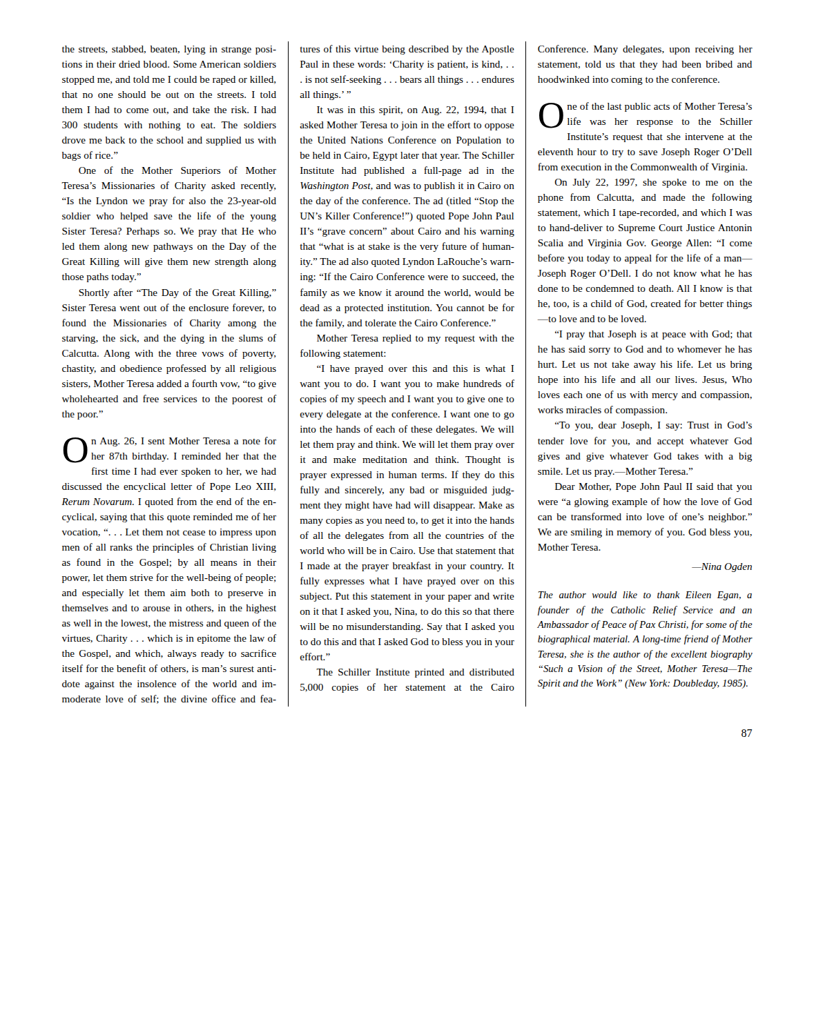the streets, stabbed, beaten, lying in strange positions in their dried blood. Some American soldiers stopped me, and told me I could be raped or killed, that no one should be out on the streets. I told them I had to come out, and take the risk. I had 300 students with nothing to eat. The soldiers drove me back to the school and supplied us with bags of rice.”
One of the Mother Superiors of Mother Teresa’s Missionaries of Charity asked recently, “Is the Lyndon we pray for also the 23-year-old soldier who helped save the life of the young Sister Teresa? Perhaps so. We pray that He who led them along new pathways on the Day of the Great Killing will give them new strength along those paths today.”
Shortly after “The Day of the Great Killing,” Sister Teresa went out of the enclosure forever, to found the Missionaries of Charity among the starving, the sick, and the dying in the slums of Calcutta. Along with the three vows of poverty, chastity, and obedience professed by all religious sisters, Mother Teresa added a fourth vow, “to give wholehearted and free services to the poorest of the poor.”
On Aug. 26, I sent Mother Teresa a note for her 87th birthday. I reminded her that the first time I had ever spoken to her, we had discussed the encyclical letter of Pope Leo XIII, Rerum Novarum. I quoted from the end of the encyclical, saying that this quote reminded me of her vocation, “. . . Let them not cease to impress upon men of all ranks the principles of Christian living as found in the Gospel; by all means in their power, let them strive for the well-being of people; and especially let them aim both to preserve in themselves and to arouse in others, in the highest as well in the lowest, the mistress and queen of the virtues, Charity . . . which is in epitome the law of the Gospel, and which, always ready to sacrifice itself for the benefit of others, is man’s surest antidote against the insolence of the world and immoderate love of self; the divine office and features of this virtue being described by the Apostle Paul in these words: ‘Charity is patient, is kind, . . . is not self-seeking . . . bears all things . . . endures all things.’ ”
It was in this spirit, on Aug. 22, 1994, that I asked Mother Teresa to join in the effort to oppose the United Nations Conference on Population to be held in Cairo, Egypt later that year. The Schiller Institute had published a full-page ad in the Washington Post, and was to publish it in Cairo on the day of the conference. The ad (titled “Stop the UN’s Killer Conference!”) quoted Pope John Paul II’s “grave concern” about Cairo and his warning that “what is at stake is the very future of humanity.” The ad also quoted Lyndon LaRouche’s warning: “If the Cairo Conference were to succeed, the family as we know it around the world, would be dead as a protected institution. You cannot be for the family, and tolerate the Cairo Conference.”
Mother Teresa replied to my request with the following statement:
“I have prayed over this and this is what I want you to do. I want you to make hundreds of copies of my speech and I want you to give one to every delegate at the conference. I want one to go into the hands of each of these delegates. We will let them pray and think. We will let them pray over it and make meditation and think. Thought is prayer expressed in human terms. If they do this fully and sincerely, any bad or misguided judgment they might have had will disappear. Make as many copies as you need to, to get it into the hands of all the delegates from all the countries of the world who will be in Cairo. Use that statement that I made at the prayer breakfast in your country. It fully expresses what I have prayed over on this subject. Put this statement in your paper and write on it that I asked you, Nina, to do this so that there will be no misunderstanding. Say that I asked you to do this and that I asked God to bless you in your effort.”
The Schiller Institute printed and distributed 5,000 copies of her statement at the Cairo Conference. Many delegates, upon receiving her statement, told us that they had been bribed and hoodwinked into coming to the conference.
One of the last public acts of Mother Teresa’s life was her response to the Schiller Institute’s request that she intervene at the eleventh hour to try to save Joseph Roger O’Dell from execution in the Commonwealth of Virginia.
On July 22, 1997, she spoke to me on the phone from Calcutta, and made the following statement, which I tape-recorded, and which I was to hand-deliver to Supreme Court Justice Antonin Scalia and Virginia Gov. George Allen: “I come before you today to appeal for the life of a man—Joseph Roger O’Dell. I do not know what he has done to be condemned to death. All I know is that he, too, is a child of God, created for better things—to love and to be loved.
“I pray that Joseph is at peace with God; that he has said sorry to God and to whomever he has hurt. Let us not take away his life. Let us bring hope into his life and all our lives. Jesus, Who loves each one of us with mercy and compassion, works miracles of compassion.
“To you, dear Joseph, I say: Trust in God’s tender love for you, and accept whatever God gives and give whatever God takes with a big smile. Let us pray.—Mother Teresa.”
Dear Mother, Pope John Paul II said that you were “a glowing example of how the love of God can be transformed into love of one’s neighbor.” We are smiling in memory of you. God bless you, Mother Teresa.
—Nina Ogden
The author would like to thank Eileen Egan, a founder of the Catholic Relief Service and an Ambassador of Peace of Pax Christi, for some of the biographical material. A long-time friend of Mother Teresa, she is the author of the excellent biography “Such a Vision of the Street, Mother Teresa—The Spirit and the Work” (New York: Doubleday, 1985).
87